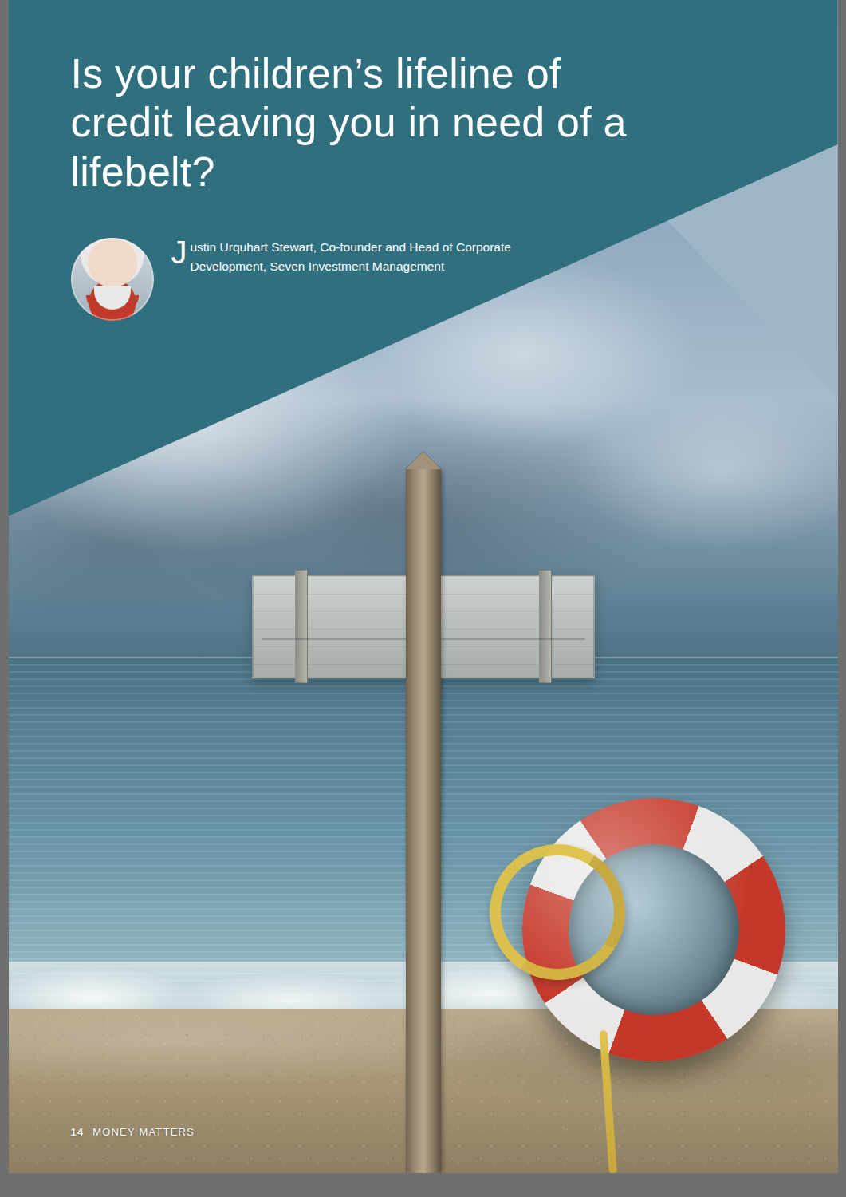Is your children’s lifeline of credit leaving you in need of a lifebelt?
Justin Urquhart Stewart, Co-founder and Head of Corporate Development, Seven Investment Management
14 Money Matters